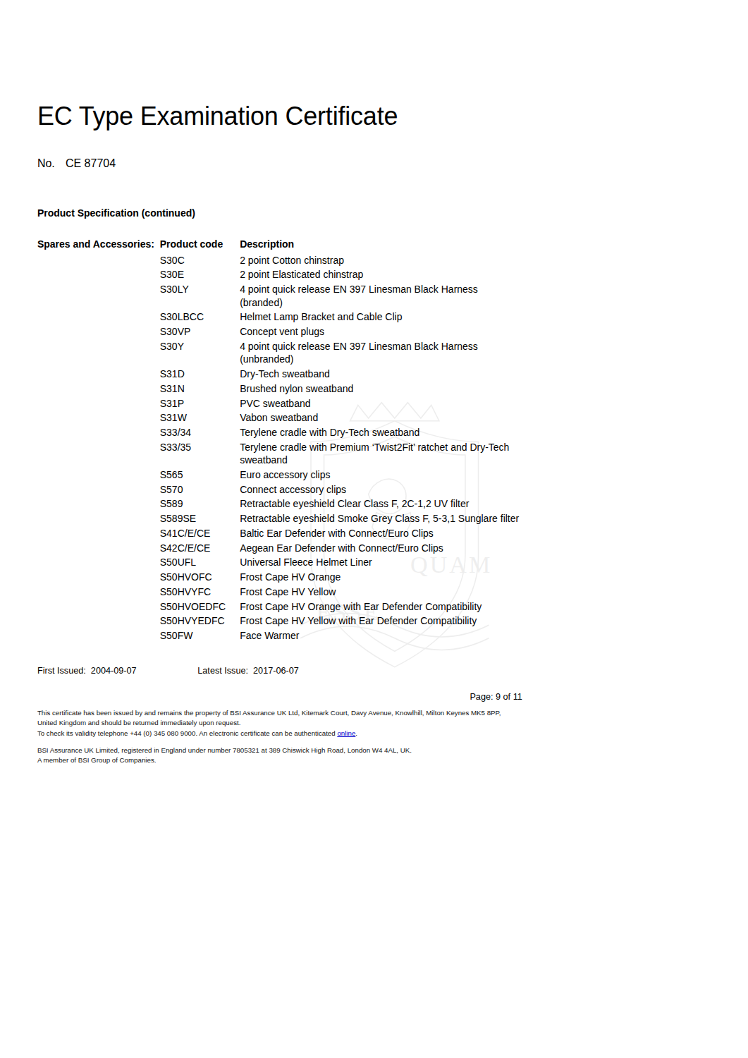QUAM ESSE
EC Type Examination Certificate
No. CE 87704
Product Specification (continued)
| Spares and Accessories: | Product code | Description |
| | S30C | 2 point Cotton chinstrap |
| | S30E | 2 point Elasticated chinstrap |
| | S30LY | 4 point quick release EN 397 Linesman Black Harness (branded) |
| | S30LBCC | Helmet Lamp Bracket and Cable Clip |
| | S30VP | Concept vent plugs |
| | S30Y | 4 point quick release EN 397 Linesman Black Harness (unbranded) |
| | S31D | Dry-Tech sweatband |
| | S31N | Brushed nylon sweatband |
| | S31P | PVC sweatband |
| | S31W | Vabon sweatband |
| | S33/34 | Terylene cradle with Dry-Tech sweatband |
| | S33/35 | Terylene cradle with Premium ‘Twist2Fit’ ratchet and Dry-Tech sweatband |
| | S565 | Euro accessory clips |
| | S570 | Connect accessory clips |
| | S589 | Retractable eyeshield Clear Class F, 2C-1,2 UV filter |
| | S589SE | Retractable eyeshield Smoke Grey Class F, 5-3,1 Sunglare filter |
| | S41C/E/CE | Baltic Ear Defender with Connect/Euro Clips |
| | S42C/E/CE | Aegean Ear Defender with Connect/Euro Clips |
| | S50UFL | Universal Fleece Helmet Liner |
| | S50HVOFC | Frost Cape HV Orange |
| | S50HVYFC | Frost Cape HV Yellow |
| | S50HVOEDFC | Frost Cape HV Orange with Ear Defender Compatibility |
| | S50HVYEDFC | Frost Cape HV Yellow with Ear Defender Compatibility |
| | S50FW | Face Warmer |
First Issued: 2004-09-07 Latest Issue: 2017-06-07
Page: 9 of 11
This certificate has been issued by and remains the property of BSI Assurance UK Ltd, Kitemark Court, Davy Avenue, Knowlhill, Milton Keynes MK5 8PP, United Kingdom and should be returned immediately upon request.
To check its validity telephone +44 (0) 345 080 9000. An electronic certificate can be authenticated online.
BSI Assurance UK Limited, registered in England under number 7805321 at 389 Chiswick High Road, London W4 4AL, UK.
A member of BSI Group of Companies.